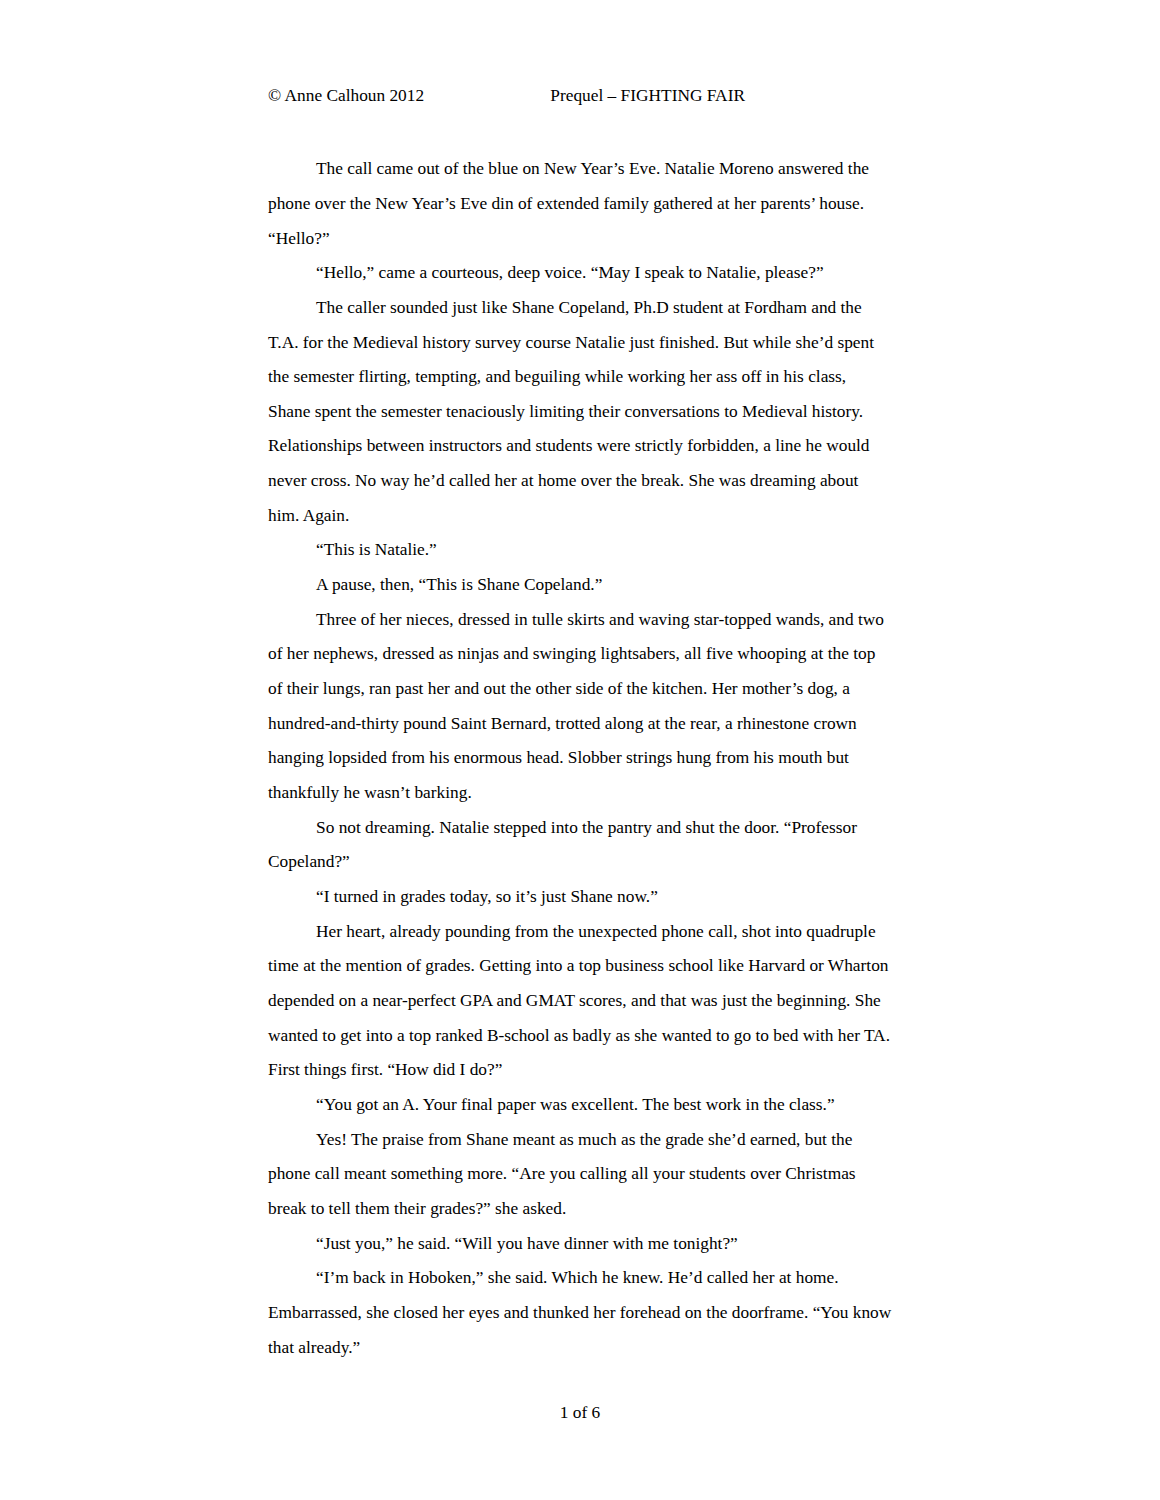© Anne Calhoun 2012
Prequel – FIGHTING FAIR
The call came out of the blue on New Year’s Eve. Natalie Moreno answered the phone over the New Year’s Eve din of extended family gathered at her parents’ house. “Hello?”
“Hello,” came a courteous, deep voice. “May I speak to Natalie, please?”
The caller sounded just like Shane Copeland, Ph.D student at Fordham and the T.A. for the Medieval history survey course Natalie just finished. But while she’d spent the semester flirting, tempting, and beguiling while working her ass off in his class, Shane spent the semester tenaciously limiting their conversations to Medieval history. Relationships between instructors and students were strictly forbidden, a line he would never cross. No way he’d called her at home over the break. She was dreaming about him. Again.
“This is Natalie.”
A pause, then, “This is Shane Copeland.”
Three of her nieces, dressed in tulle skirts and waving star-topped wands, and two of her nephews, dressed as ninjas and swinging lightsabers, all five whooping at the top of their lungs, ran past her and out the other side of the kitchen. Her mother’s dog, a hundred-and-thirty pound Saint Bernard, trotted along at the rear, a rhinestone crown hanging lopsided from his enormous head. Slobber strings hung from his mouth but thankfully he wasn’t barking.
So not dreaming. Natalie stepped into the pantry and shut the door. “Professor Copeland?”
“I turned in grades today, so it’s just Shane now.”
Her heart, already pounding from the unexpected phone call, shot into quadruple time at the mention of grades. Getting into a top business school like Harvard or Wharton depended on a near-perfect GPA and GMAT scores, and that was just the beginning. She wanted to get into a top ranked B-school as badly as she wanted to go to bed with her TA. First things first. “How did I do?”
“You got an A. Your final paper was excellent. The best work in the class.”
Yes! The praise from Shane meant as much as the grade she’d earned, but the phone call meant something more. “Are you calling all your students over Christmas break to tell them their grades?” she asked.
“Just you,” he said. “Will you have dinner with me tonight?”
“I’m back in Hoboken,” she said. Which he knew. He’d called her at home. Embarrassed, she closed her eyes and thunked her forehead on the doorframe. “You know that already.”
1 of 6